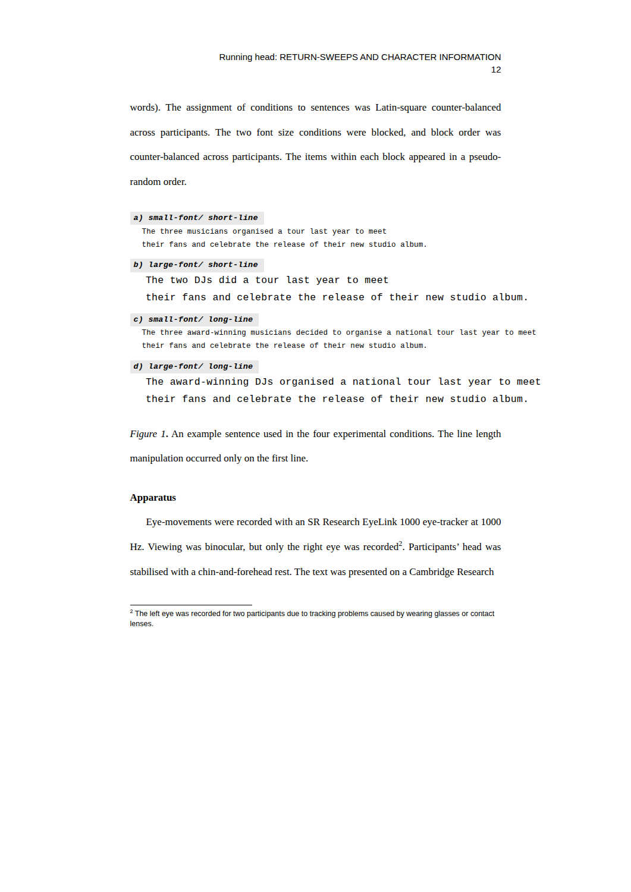Running head: RETURN-SWEEPS AND CHARACTER INFORMATION 12
words). The assignment of conditions to sentences was Latin-square counter-balanced across participants. The two font size conditions were blocked, and block order was counter-balanced across participants. The items within each block appeared in a pseudo-random order.
a) small-font/ short-line
The three musicians organised a tour last year to meet
their fans and celebrate the release of their new studio album.
b) large-font/ short-line
The two DJs did a tour last year to meet
their fans and celebrate the release of their new studio album.
c) small-font/ long-line
The three award-winning musicians decided to organise a national tour last year to meet
their fans and celebrate the release of their new studio album.
d) large-font/ long-line
The award-winning DJs organised a national tour last year to meet
their fans and celebrate the release of their new studio album.
Figure 1. An example sentence used in the four experimental conditions. The line length manipulation occurred only on the first line.
Apparatus
Eye-movements were recorded with an SR Research EyeLink 1000 eye-tracker at 1000 Hz. Viewing was binocular, but only the right eye was recorded2. Participants’ head was stabilised with a chin-and-forehead rest. The text was presented on a Cambridge Research
2 The left eye was recorded for two participants due to tracking problems caused by wearing glasses or contact lenses.